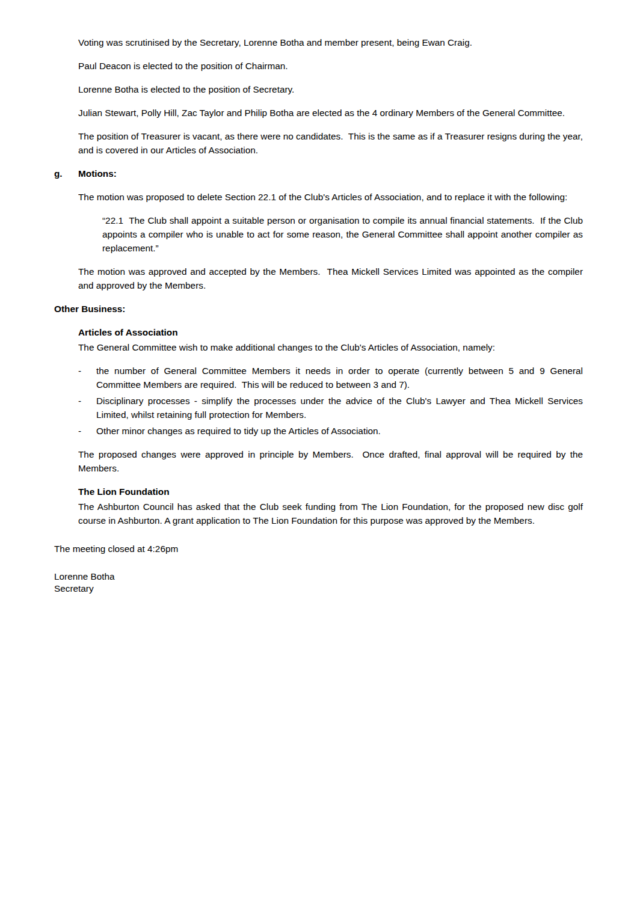Voting was scrutinised by the Secretary, Lorenne Botha and member present, being Ewan Craig.
Paul Deacon is elected to the position of Chairman.
Lorenne Botha is elected to the position of Secretary.
Julian Stewart, Polly Hill, Zac Taylor and Philip Botha are elected as the 4 ordinary Members of the General Committee.
The position of Treasurer is vacant, as there were no candidates. This is the same as if a Treasurer resigns during the year, and is covered in our Articles of Association.
g. Motions:
The motion was proposed to delete Section 22.1 of the Club's Articles of Association, and to replace it with the following:
“22.1 The Club shall appoint a suitable person or organisation to compile its annual financial statements. If the Club appoints a compiler who is unable to act for some reason, the General Committee shall appoint another compiler as replacement.”
The motion was approved and accepted by the Members. Thea Mickell Services Limited was appointed as the compiler and approved by the Members.
Other Business:
Articles of Association
The General Committee wish to make additional changes to the Club's Articles of Association, namely:
the number of General Committee Members it needs in order to operate (currently between 5 and 9 General Committee Members are required. This will be reduced to between 3 and 7).
Disciplinary processes - simplify the processes under the advice of the Club's Lawyer and Thea Mickell Services Limited, whilst retaining full protection for Members.
Other minor changes as required to tidy up the Articles of Association.
The proposed changes were approved in principle by Members. Once drafted, final approval will be required by the Members.
The Lion Foundation
The Ashburton Council has asked that the Club seek funding from The Lion Foundation, for the proposed new disc golf course in Ashburton. A grant application to The Lion Foundation for this purpose was approved by the Members.
The meeting closed at 4:26pm
Lorenne Botha
Secretary